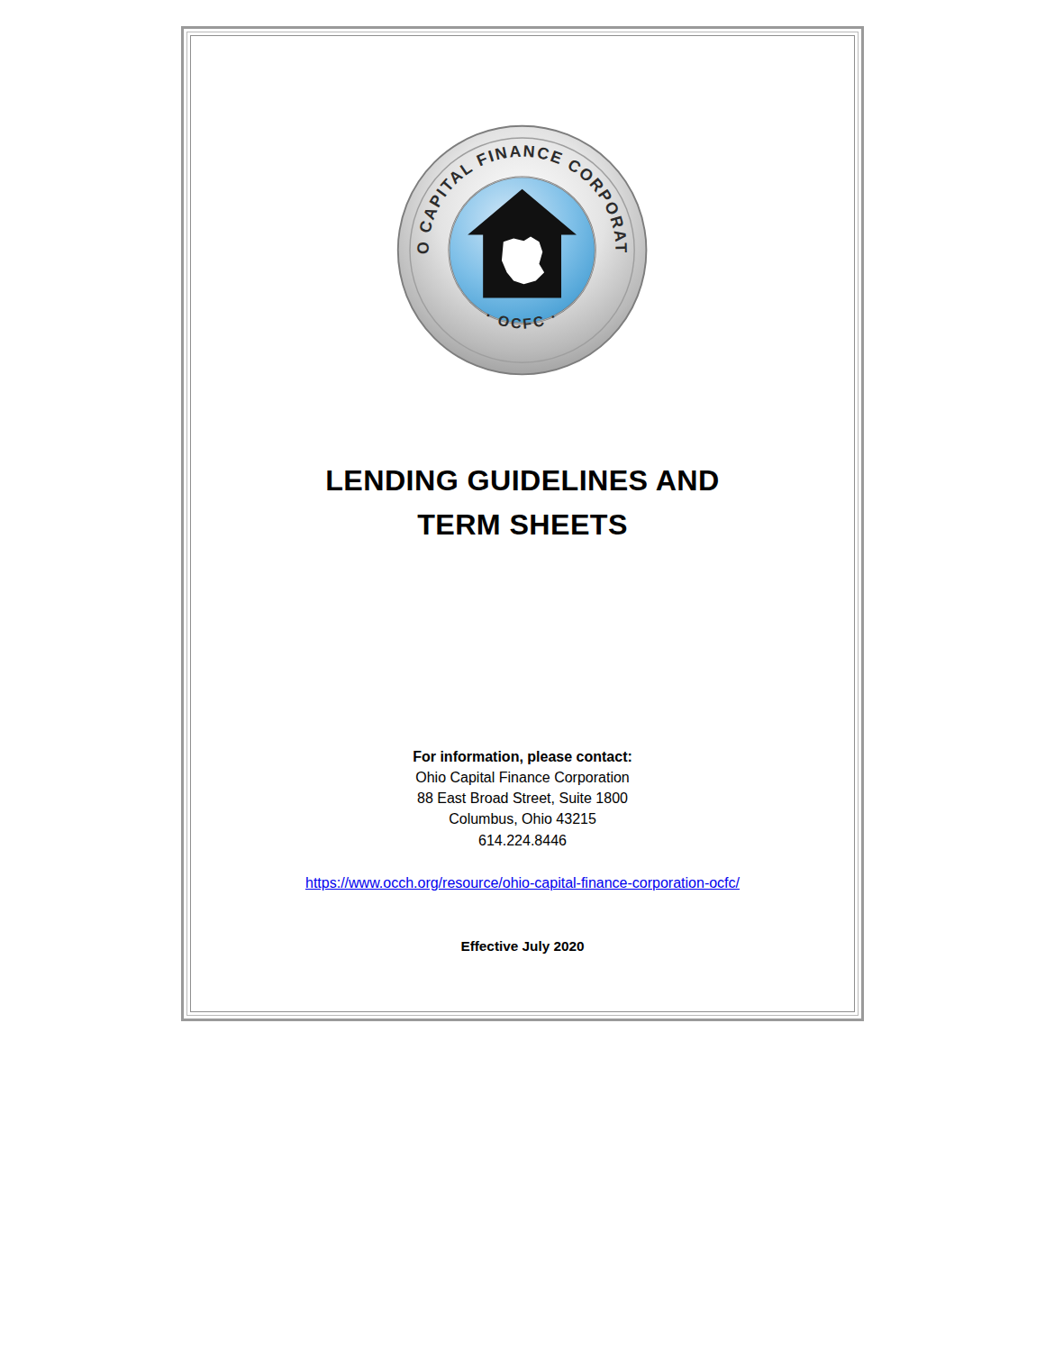OHIO CAPITAL FINANCE CORPORATION · OCFC ·
Lending Guidelines and Term Sheets
For information, please contact:
Ohio Capital Finance Corporation
88 East Broad Street, Suite 1800
Columbus, Ohio 43215
614.224.8446
https://www.occh.org/resource/ohio-capital-finance-corporation-ocfc/
Effective July 2020